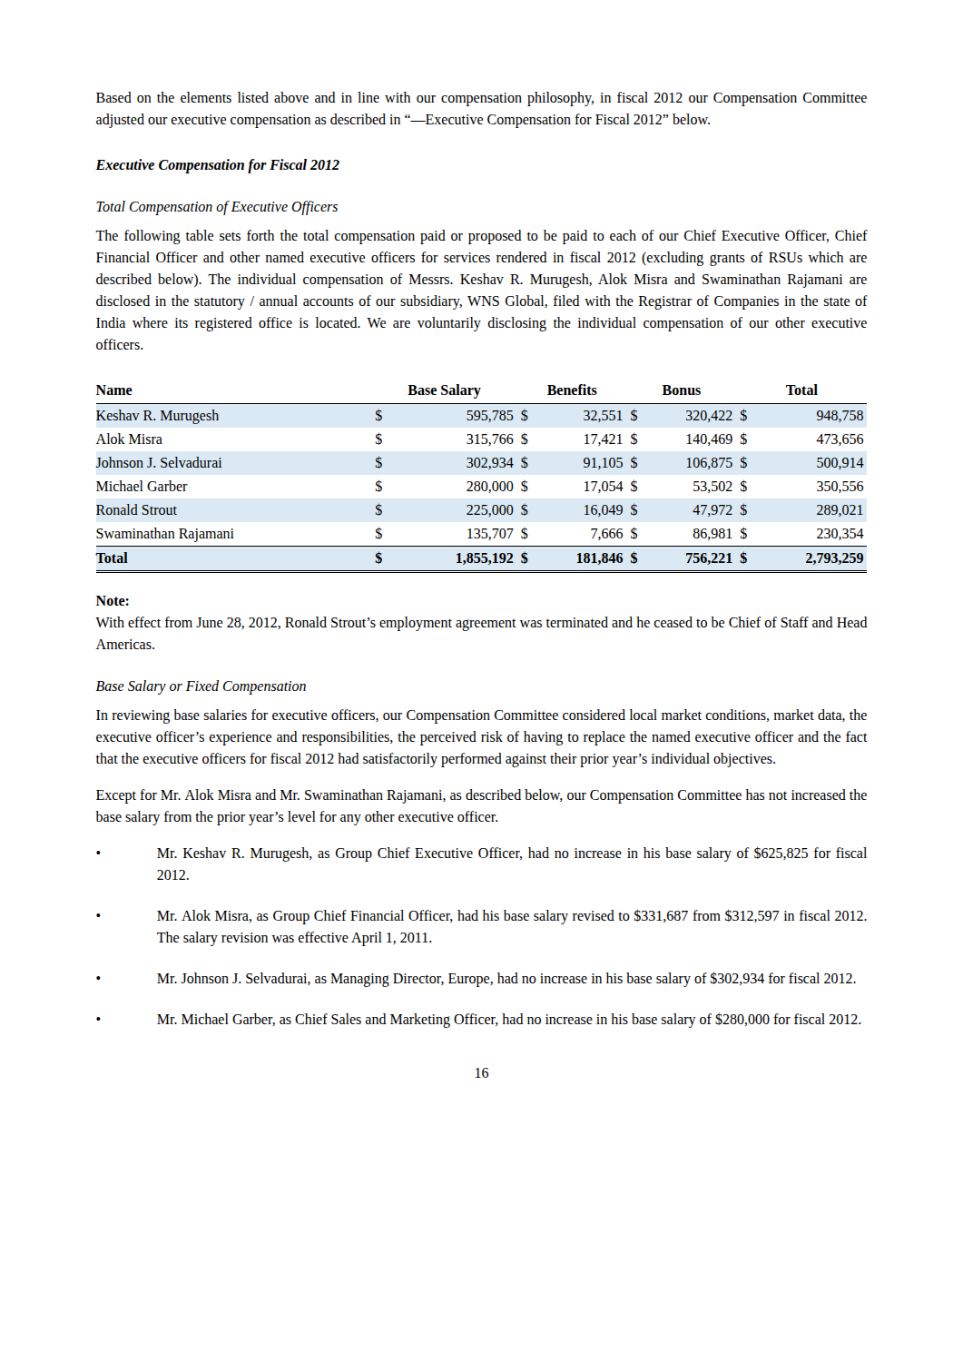Based on the elements listed above and in line with our compensation philosophy, in fiscal 2012 our Compensation Committee adjusted our executive compensation as described in “—Executive Compensation for Fiscal 2012” below.
Executive Compensation for Fiscal 2012
Total Compensation of Executive Officers
The following table sets forth the total compensation paid or proposed to be paid to each of our Chief Executive Officer, Chief Financial Officer and other named executive officers for services rendered in fiscal 2012 (excluding grants of RSUs which are described below). The individual compensation of Messrs. Keshav R. Murugesh, Alok Misra and Swaminathan Rajamani are disclosed in the statutory / annual accounts of our subsidiary, WNS Global, filed with the Registrar of Companies in the state of India where its registered office is located. We are voluntarily disclosing the individual compensation of our other executive officers.
| Name | Base Salary | Benefits | Bonus | Total |
| --- | --- | --- | --- | --- |
| Keshav R. Murugesh | $ | 595,785 | $ | 32,551 | $ | 320,422 | $ | 948,758 |
| Alok Misra | $ | 315,766 | $ | 17,421 | $ | 140,469 | $ | 473,656 |
| Johnson J. Selvadurai | $ | 302,934 | $ | 91,105 | $ | 106,875 | $ | 500,914 |
| Michael Garber | $ | 280,000 | $ | 17,054 | $ | 53,502 | $ | 350,556 |
| Ronald Strout | $ | 225,000 | $ | 16,049 | $ | 47,972 | $ | 289,021 |
| Swaminathan Rajamani | $ | 135,707 | $ | 7,666 | $ | 86,981 | $ | 230,354 |
| Total | $ | 1,855,192 | $ | 181,846 | $ | 756,221 | $ | 2,793,259 |
Note:
With effect from June 28, 2012, Ronald Strout’s employment agreement was terminated and he ceased to be Chief of Staff and Head Americas.
Base Salary or Fixed Compensation
In reviewing base salaries for executive officers, our Compensation Committee considered local market conditions, market data, the executive officer’s experience and responsibilities, the perceived risk of having to replace the named executive officer and the fact that the executive officers for fiscal 2012 had satisfactorily performed against their prior year’s individual objectives.
Except for Mr. Alok Misra and Mr. Swaminathan Rajamani, as described below, our Compensation Committee has not increased the base salary from the prior year’s level for any other executive officer.
Mr. Keshav R. Murugesh, as Group Chief Executive Officer, had no increase in his base salary of $625,825 for fiscal 2012.
Mr. Alok Misra, as Group Chief Financial Officer, had his base salary revised to $331,687 from $312,597 in fiscal 2012. The salary revision was effective April 1, 2011.
Mr. Johnson J. Selvadurai, as Managing Director, Europe, had no increase in his base salary of $302,934 for fiscal 2012.
Mr. Michael Garber, as Chief Sales and Marketing Officer, had no increase in his base salary of $280,000 for fiscal 2012.
16